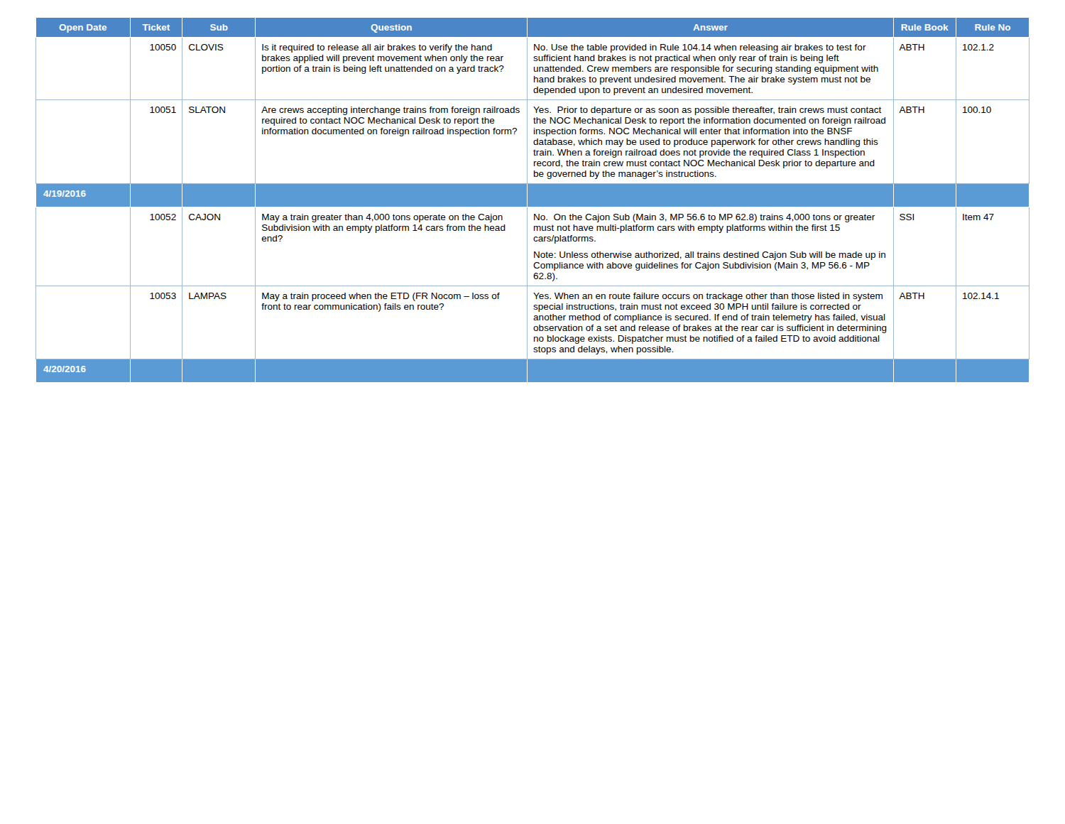| Open Date | Ticket | Sub | Question | Answer | Rule Book | Rule No |
| --- | --- | --- | --- | --- | --- | --- |
| | 10050 | CLOVIS | Is it required to release all air brakes to verify the hand brakes applied will prevent movement when only the rear portion of a train is being left unattended on a yard track? | No. Use the table provided in Rule 104.14 when releasing air brakes to test for sufficient hand brakes is not practical when only rear of train is being left unattended. Crew members are responsible for securing standing equipment with hand brakes to prevent undesired movement. The air brake system must not be depended upon to prevent an undesired movement. | ABTH | 102.1.2 |
| | 10051 | SLATON | Are crews accepting interchange trains from foreign railroads required to contact NOC Mechanical Desk to report the information documented on foreign railroad inspection form? | Yes. Prior to departure or as soon as possible thereafter, train crews must contact the NOC Mechanical Desk to report the information documented on foreign railroad inspection forms. NOC Mechanical will enter that information into the BNSF database, which may be used to produce paperwork for other crews handling this train. When a foreign railroad does not provide the required Class 1 Inspection record, the train crew must contact NOC Mechanical Desk prior to departure and be governed by the manager’s instructions. | ABTH | 100.10 |
| 4/19/2016 | | | | | | |
| | 10052 | CAJON | May a train greater than 4,000 tons operate on the Cajon Subdivision with an empty platform 14 cars from the head end? | No. On the Cajon Sub (Main 3, MP 56.6 to MP 62.8) trains 4,000 tons or greater must not have multi-platform cars with empty platforms within the first 15 cars/platforms. Note: Unless otherwise authorized, all trains destined Cajon Sub will be made up in Compliance with above guidelines for Cajon Subdivision (Main 3, MP 56.6 - MP 62.8). | SSI | Item 47 |
| | 10053 | LAMPAS | May a train proceed when the ETD (FR Nocom – loss of front to rear communication) fails en route? | Yes. When an en route failure occurs on trackage other than those listed in system special instructions, train must not exceed 30 MPH until failure is corrected or another method of compliance is secured. If end of train telemetry has failed, visual observation of a set and release of brakes at the rear car is sufficient in determining no blockage exists. Dispatcher must be notified of a failed ETD to avoid additional stops and delays, when possible. | ABTH | 102.14.1 |
| 4/20/2016 | | | | | | |